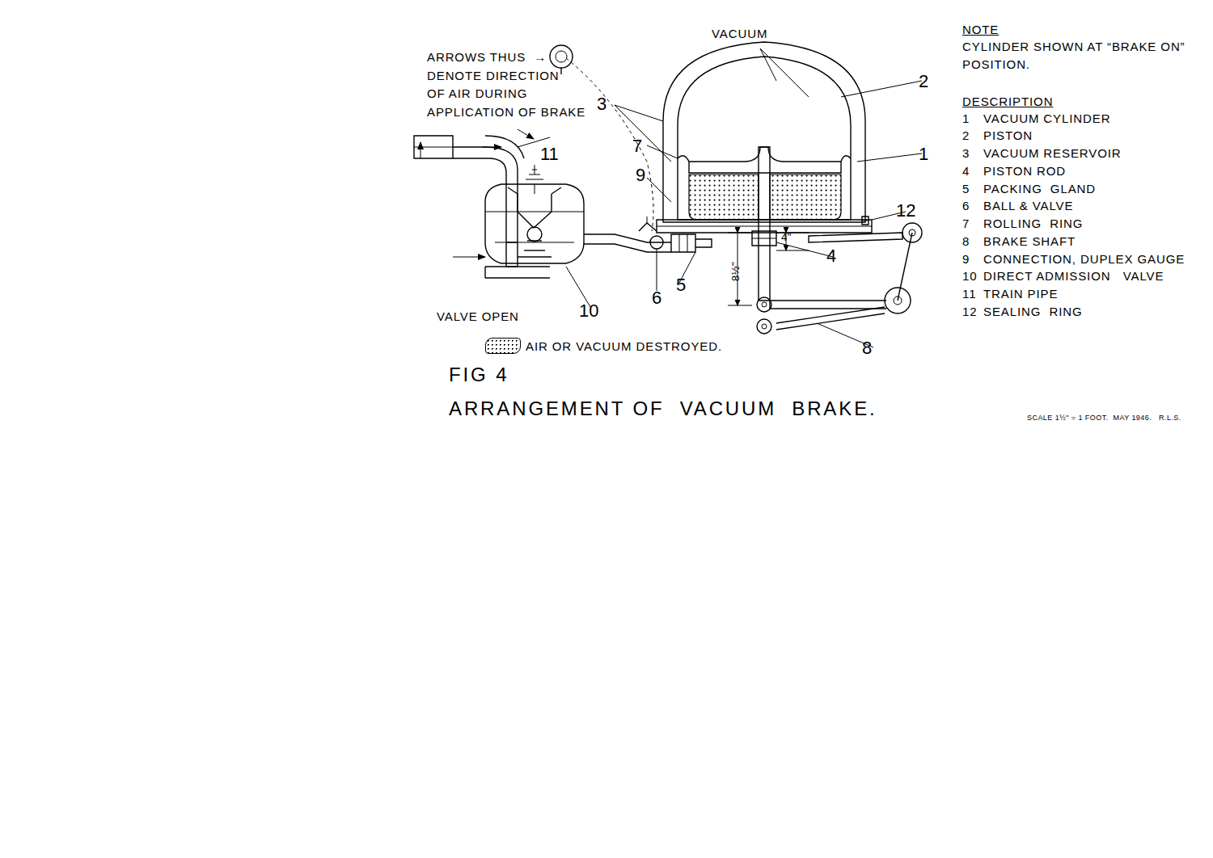ARROWS THUS →
DENOTE DIRECTION
OF AIR DURING
APPLICATION OF BRAKE
VACUUM
VALVE OPEN
2
1
12
8
4
3
7
9
5
6
10
11
4"
8½"
AIR OR VACUUM DESTROYED.
FIG 4 ARRANGEMENT OF VACUUM BRAKE.
SCALE 1½" = 1 FOOT. MAY 1946. R.L.S.
NOTE
CYLINDER SHOWN AT “BRAKE ON”
POSITION.
DESCRIPTION
1 VACUUM CYLINDER
2 PISTON
3 VACUUM RESERVOIR
4 PISTON ROD
5 PACKING GLAND
6 BALL & VALVE
7 ROLLING RING
8 BRAKE SHAFT
9 CONNECTION, DUPLEX GAUGE
10 DIRECT ADMISSION VALVE
11 TRAIN PIPE
12 SEALING RING